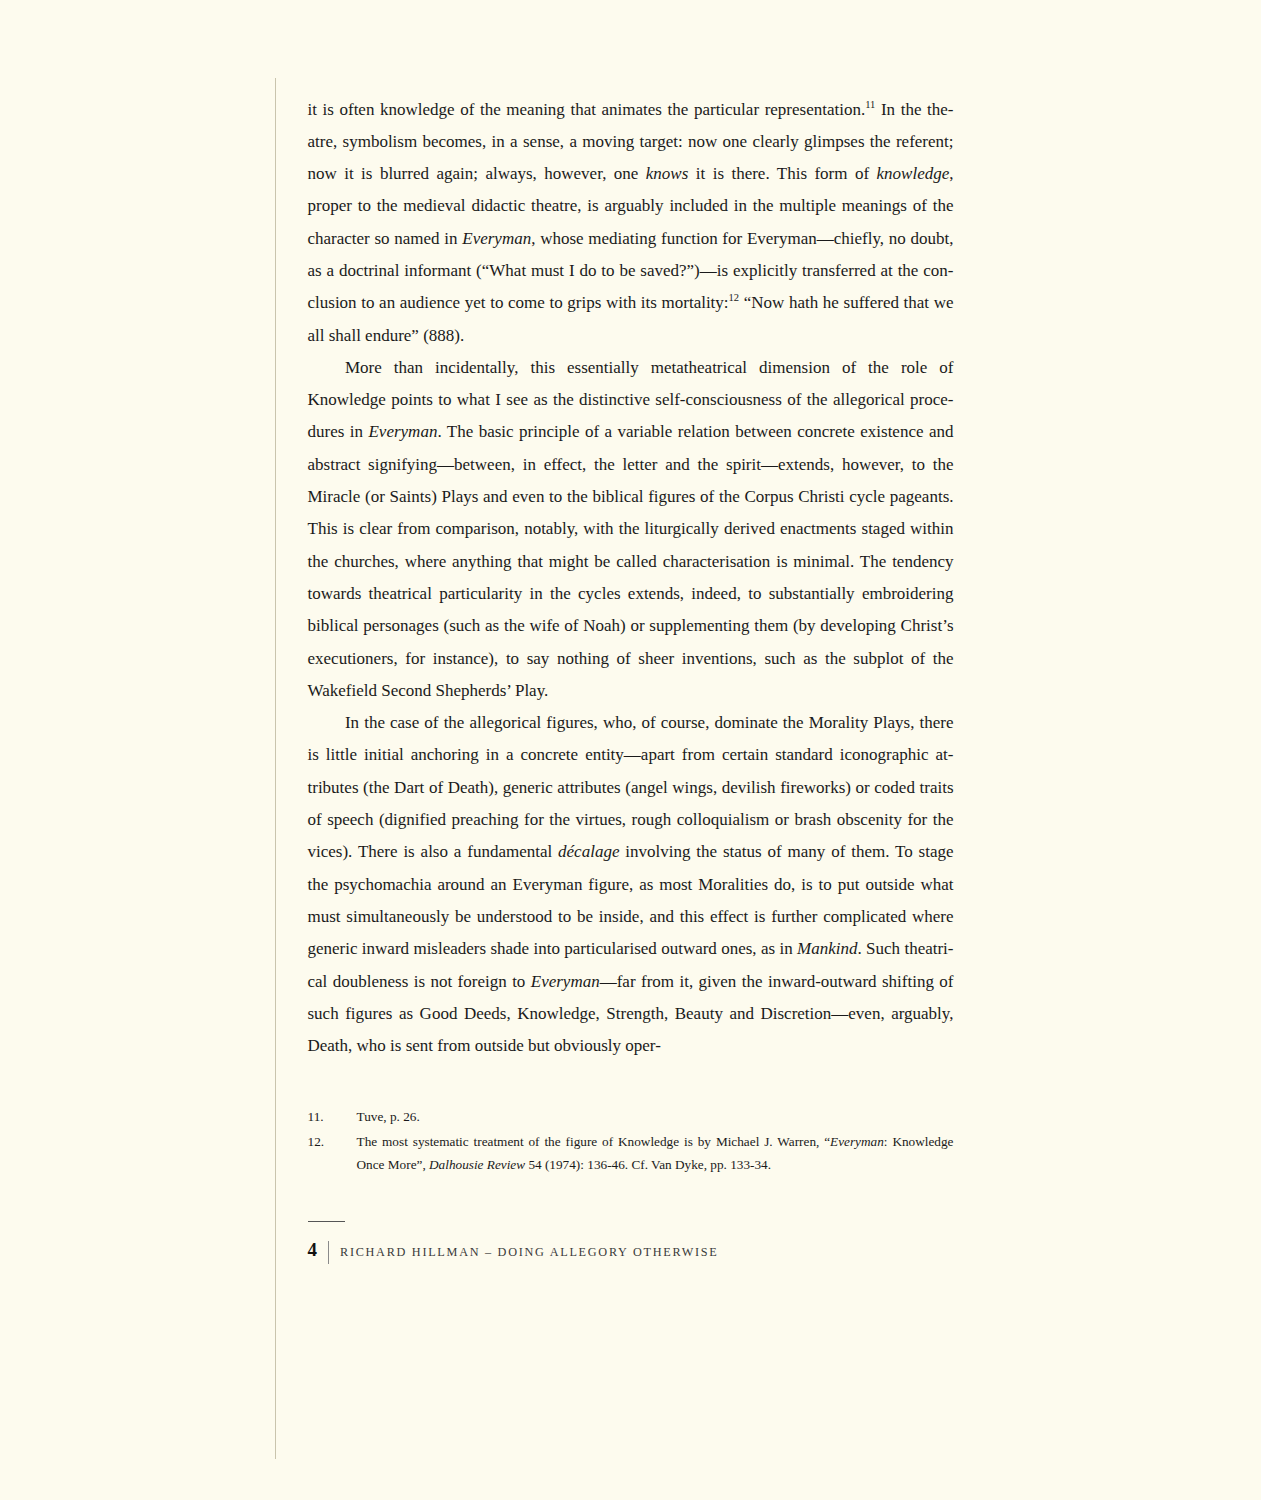it is often knowledge of the meaning that animates the particular representation.11 In the theatre, symbolism becomes, in a sense, a moving target: now one clearly glimpses the referent; now it is blurred again; always, however, one knows it is there. This form of knowledge, proper to the medieval didactic theatre, is arguably included in the multiple meanings of the character so named in Everyman, whose mediating function for Everyman—chiefly, no doubt, as a doctrinal informant (“What must I do to be saved?”)—is explicitly transferred at the conclusion to an audience yet to come to grips with its mortality:12 “Now hath he suffered that we all shall endure” (888).
More than incidentally, this essentially metatheatrical dimension of the role of Knowledge points to what I see as the distinctive self-consciousness of the allegorical procedures in Everyman. The basic principle of a variable relation between concrete existence and abstract signifying—between, in effect, the letter and the spirit—extends, however, to the Miracle (or Saints) Plays and even to the biblical figures of the Corpus Christi cycle pageants. This is clear from comparison, notably, with the liturgically derived enactments staged within the churches, where anything that might be called characterisation is minimal. The tendency towards theatrical particularity in the cycles extends, indeed, to substantially embroidering biblical personages (such as the wife of Noah) or supplementing them (by developing Christ’s executioners, for instance), to say nothing of sheer inventions, such as the subplot of the Wakefield Second Shepherds’ Play.
In the case of the allegorical figures, who, of course, dominate the Morality Plays, there is little initial anchoring in a concrete entity—apart from certain standard iconographic attributes (the Dart of Death), generic attributes (angel wings, devilish fireworks) or coded traits of speech (dignified preaching for the virtues, rough colloquialism or brash obscenity for the vices). There is also a fundamental décalage involving the status of many of them. To stage the psychomachia around an Everyman figure, as most Moralities do, is to put outside what must simultaneously be understood to be inside, and this effect is further complicated where generic inward misleaders shade into particularised outward ones, as in Mankind. Such theatrical doubleness is not foreign to Everyman—far from it, given the inward-outward shifting of such figures as Good Deeds, Knowledge, Strength, Beauty and Discretion—even, arguably, Death, who is sent from outside but obviously oper-
11. Tuve, p. 26.
12. The most systematic treatment of the figure of Knowledge is by Michael J. Warren, “Everyman: Knowledge Once More”, Dalhousie Review 54 (1974): 136-46. Cf. Van Dyke, pp. 133-34.
4 Richard Hillman – Doing Allegory Otherwise